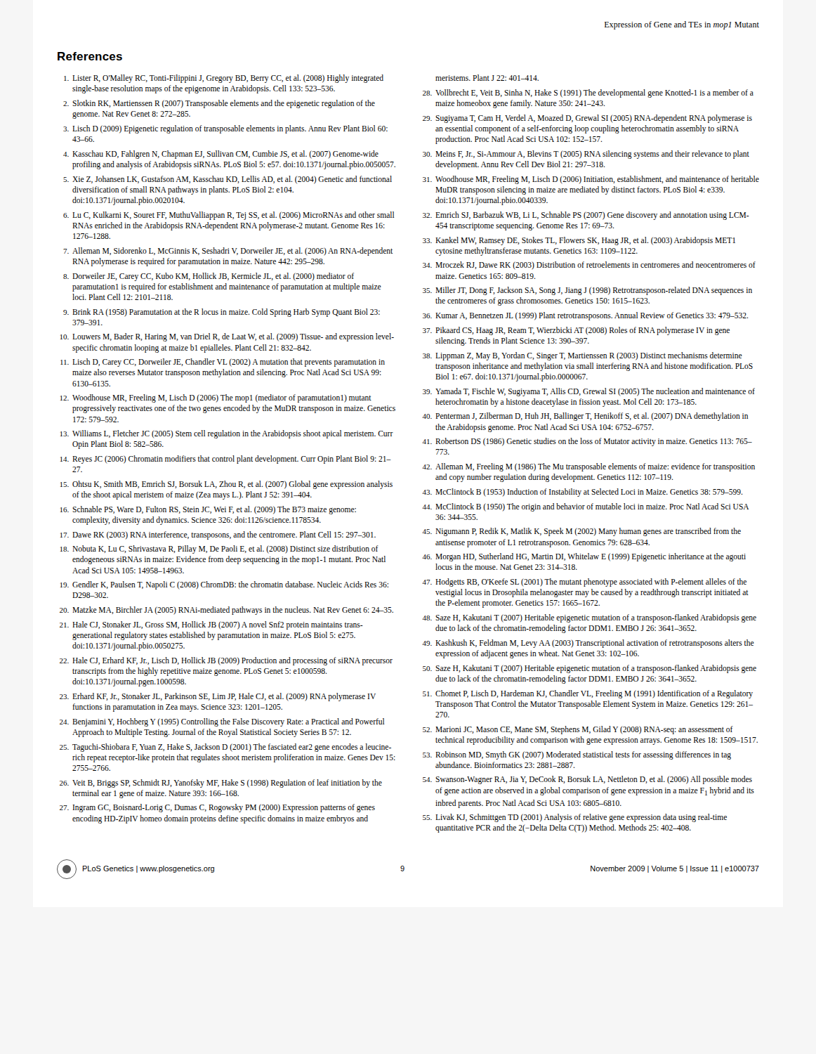Expression of Gene and TEs in mop1 Mutant
References
Lister R, O'Malley RC, Tonti-Filippini J, Gregory BD, Berry CC, et al. (2008) Highly integrated single-base resolution maps of the epigenome in Arabidopsis. Cell 133: 523–536.
Slotkin RK, Martienssen R (2007) Transposable elements and the epigenetic regulation of the genome. Nat Rev Genet 8: 272–285.
Lisch D (2009) Epigenetic regulation of transposable elements in plants. Annu Rev Plant Biol 60: 43–66.
Kasschau KD, Fahlgren N, Chapman EJ, Sullivan CM, Cumbie JS, et al. (2007) Genome-wide profiling and analysis of Arabidopsis siRNAs. PLoS Biol 5: e57. doi:10.1371/journal.pbio.0050057.
Xie Z, Johansen LK, Gustafson AM, Kasschau KD, Lellis AD, et al. (2004) Genetic and functional diversification of small RNA pathways in plants. PLoS Biol 2: e104. doi:10.1371/journal.pbio.0020104.
Lu C, Kulkarni K, Souret FF, MuthuValliappan R, Tej SS, et al. (2006) MicroRNAs and other small RNAs enriched in the Arabidopsis RNA-dependent RNA polymerase-2 mutant. Genome Res 16: 1276–1288.
Alleman M, Sidorenko L, McGinnis K, Seshadri V, Dorweiler JE, et al. (2006) An RNA-dependent RNA polymerase is required for paramutation in maize. Nature 442: 295–298.
Dorweiler JE, Carey CC, Kubo KM, Hollick JB, Kermicle JL, et al. (2000) mediator of paramutation1 is required for establishment and maintenance of paramutation at multiple maize loci. Plant Cell 12: 2101–2118.
Brink RA (1958) Paramutation at the R locus in maize. Cold Spring Harb Symp Quant Biol 23: 379–391.
Louwers M, Bader R, Haring M, van Driel R, de Laat W, et al. (2009) Tissue- and expression level-specific chromatin looping at maize b1 epialleles. Plant Cell 21: 832–842.
Lisch D, Carey CC, Dorweiler JE, Chandler VL (2002) A mutation that prevents paramutation in maize also reverses Mutator transposon methylation and silencing. Proc Natl Acad Sci USA 99: 6130–6135.
Woodhouse MR, Freeling M, Lisch D (2006) The mop1 (mediator of paramutation1) mutant progressively reactivates one of the two genes encoded by the MuDR transposon in maize. Genetics 172: 579–592.
Williams L, Fletcher JC (2005) Stem cell regulation in the Arabidopsis shoot apical meristem. Curr Opin Plant Biol 8: 582–586.
Reyes JC (2006) Chromatin modifiers that control plant development. Curr Opin Plant Biol 9: 21–27.
Ohtsu K, Smith MB, Emrich SJ, Borsuk LA, Zhou R, et al. (2007) Global gene expression analysis of the shoot apical meristem of maize (Zea mays L.). Plant J 52: 391–404.
Schnable PS, Ware D, Fulton RS, Stein JC, Wei F, et al. (2009) The B73 maize genome: complexity, diversity and dynamics. Science 326: doi:1126/science.1178534.
Dawe RK (2003) RNA interference, transposons, and the centromere. Plant Cell 15: 297–301.
Nobuta K, Lu C, Shrivastava R, Pillay M, De Paoli E, et al. (2008) Distinct size distribution of endogeneous siRNAs in maize: Evidence from deep sequencing in the mop1-1 mutant. Proc Natl Acad Sci USA 105: 14958–14963.
Gendler K, Paulsen T, Napoli C (2008) ChromDB: the chromatin database. Nucleic Acids Res 36: D298–302.
Matzke MA, Birchler JA (2005) RNAi-mediated pathways in the nucleus. Nat Rev Genet 6: 24–35.
Hale CJ, Stonaker JL, Gross SM, Hollick JB (2007) A novel Snf2 protein maintains trans-generational regulatory states established by paramutation in maize. PLoS Biol 5: e275. doi:10.1371/journal.pbio.0050275.
Hale CJ, Erhard KF, Jr., Lisch D, Hollick JB (2009) Production and processing of siRNA precursor transcripts from the highly repetitive maize genome. PLoS Genet 5: e1000598. doi:10.1371/journal.pgen.1000598.
Erhard KF, Jr., Stonaker JL, Parkinson SE, Lim JP, Hale CJ, et al. (2009) RNA polymerase IV functions in paramutation in Zea mays. Science 323: 1201–1205.
Benjamini Y, Hochberg Y (1995) Controlling the False Discovery Rate: a Practical and Powerful Approach to Multiple Testing. Journal of the Royal Statistical Society Series B 57: 12.
Taguchi-Shiobara F, Yuan Z, Hake S, Jackson D (2001) The fasciated ear2 gene encodes a leucine-rich repeat receptor-like protein that regulates shoot meristem proliferation in maize. Genes Dev 15: 2755–2766.
Veit B, Briggs SP, Schmidt RJ, Yanofsky MF, Hake S (1998) Regulation of leaf initiation by the terminal ear 1 gene of maize. Nature 393: 166–168.
Ingram GC, Boisnard-Lorig C, Dumas C, Rogowsky PM (2000) Expression patterns of genes encoding HD-ZipIV homeo domain proteins define specific domains in maize embryos and meristems. Plant J 22: 401–414.
Vollbrecht E, Veit B, Sinha N, Hake S (1991) The developmental gene Knotted-1 is a member of a maize homeobox gene family. Nature 350: 241–243.
Sugiyama T, Cam H, Verdel A, Moazed D, Grewal SI (2005) RNA-dependent RNA polymerase is an essential component of a self-enforcing loop coupling heterochromatin assembly to siRNA production. Proc Natl Acad Sci USA 102: 152–157.
Meins F, Jr., Si-Ammour A, Blevins T (2005) RNA silencing systems and their relevance to plant development. Annu Rev Cell Dev Biol 21: 297–318.
Woodhouse MR, Freeling M, Lisch D (2006) Initiation, establishment, and maintenance of heritable MuDR transposon silencing in maize are mediated by distinct factors. PLoS Biol 4: e339. doi:10.1371/journal.pbio.0040339.
Emrich SJ, Barbazuk WB, Li L, Schnable PS (2007) Gene discovery and annotation using LCM-454 transcriptome sequencing. Genome Res 17: 69–73.
Kankel MW, Ramsey DE, Stokes TL, Flowers SK, Haag JR, et al. (2003) Arabidopsis MET1 cytosine methyltransferase mutants. Genetics 163: 1109–1122.
Mroczek RJ, Dawe RK (2003) Distribution of retroelements in centromeres and neocentromeres of maize. Genetics 165: 809–819.
Miller JT, Dong F, Jackson SA, Song J, Jiang J (1998) Retrotransposon-related DNA sequences in the centromeres of grass chromosomes. Genetics 150: 1615–1623.
Kumar A, Bennetzen JL (1999) Plant retrotransposons. Annual Review of Genetics 33: 479–532.
Pikaard CS, Haag JR, Ream T, Wierzbicki AT (2008) Roles of RNA polymerase IV in gene silencing. Trends in Plant Science 13: 390–397.
Lippman Z, May B, Yordan C, Singer T, Martienssen R (2003) Distinct mechanisms determine transposon inheritance and methylation via small interfering RNA and histone modification. PLoS Biol 1: e67. doi:10.1371/journal.pbio.0000067.
Yamada T, Fischle W, Sugiyama T, Allis CD, Grewal SI (2005) The nucleation and maintenance of heterochromatin by a histone deacetylase in fission yeast. Mol Cell 20: 173–185.
Penterman J, Zilberman D, Huh JH, Ballinger T, Henikoff S, et al. (2007) DNA demethylation in the Arabidopsis genome. Proc Natl Acad Sci USA 104: 6752–6757.
Robertson DS (1986) Genetic studies on the loss of Mutator activity in maize. Genetics 113: 765–773.
Alleman M, Freeling M (1986) The Mu transposable elements of maize: evidence for transposition and copy number regulation during development. Genetics 112: 107–119.
McClintock B (1953) Induction of Instability at Selected Loci in Maize. Genetics 38: 579–599.
McClintock B (1950) The origin and behavior of mutable loci in maize. Proc Natl Acad Sci USA 36: 344–355.
Nigumann P, Redik K, Matlik K, Speek M (2002) Many human genes are transcribed from the antisense promoter of L1 retrotransposon. Genomics 79: 628–634.
Morgan HD, Sutherland HG, Martin DI, Whitelaw E (1999) Epigenetic inheritance at the agouti locus in the mouse. Nat Genet 23: 314–318.
Hodgetts RB, O'Keefe SL (2001) The mutant phenotype associated with P-element alleles of the vestigial locus in Drosophila melanogaster may be caused by a readthrough transcript initiated at the P-element promoter. Genetics 157: 1665–1672.
Saze H, Kakutani T (2007) Heritable epigenetic mutation of a transposon-flanked Arabidopsis gene due to lack of the chromatin-remodeling factor DDM1. EMBO J 26: 3641–3652.
Kashkush K, Feldman M, Levy AA (2003) Transcriptional activation of retrotransposons alters the expression of adjacent genes in wheat. Nat Genet 33: 102–106.
Saze H, Kakutani T (2007) Heritable epigenetic mutation of a transposon-flanked Arabidopsis gene due to lack of the chromatin-remodeling factor DDM1. EMBO J 26: 3641–3652.
Chomet P, Lisch D, Hardeman KJ, Chandler VL, Freeling M (1991) Identification of a Regulatory Transposon That Control the Mutator Transposable Element System in Maize. Genetics 129: 261–270.
Marioni JC, Mason CE, Mane SM, Stephens M, Gilad Y (2008) RNA-seq: an assessment of technical reproducibility and comparison with gene expression arrays. Genome Res 18: 1509–1517.
Robinson MD, Smyth GK (2007) Moderated statistical tests for assessing differences in tag abundance. Bioinformatics 23: 2881–2887.
Swanson-Wagner RA, Jia Y, DeCook R, Borsuk LA, Nettleton D, et al. (2006) All possible modes of gene action are observed in a global comparison of gene expression in a maize F1 hybrid and its inbred parents. Proc Natl Acad Sci USA 103: 6805–6810.
Livak KJ, Schmittgen TD (2001) Analysis of relative gene expression data using real-time quantitative PCR and the 2(−Delta Delta C(T)) Method. Methods 25: 402–408.
PLoS Genetics | www.plosgenetics.org
9
November 2009 | Volume 5 | Issue 11 | e1000737